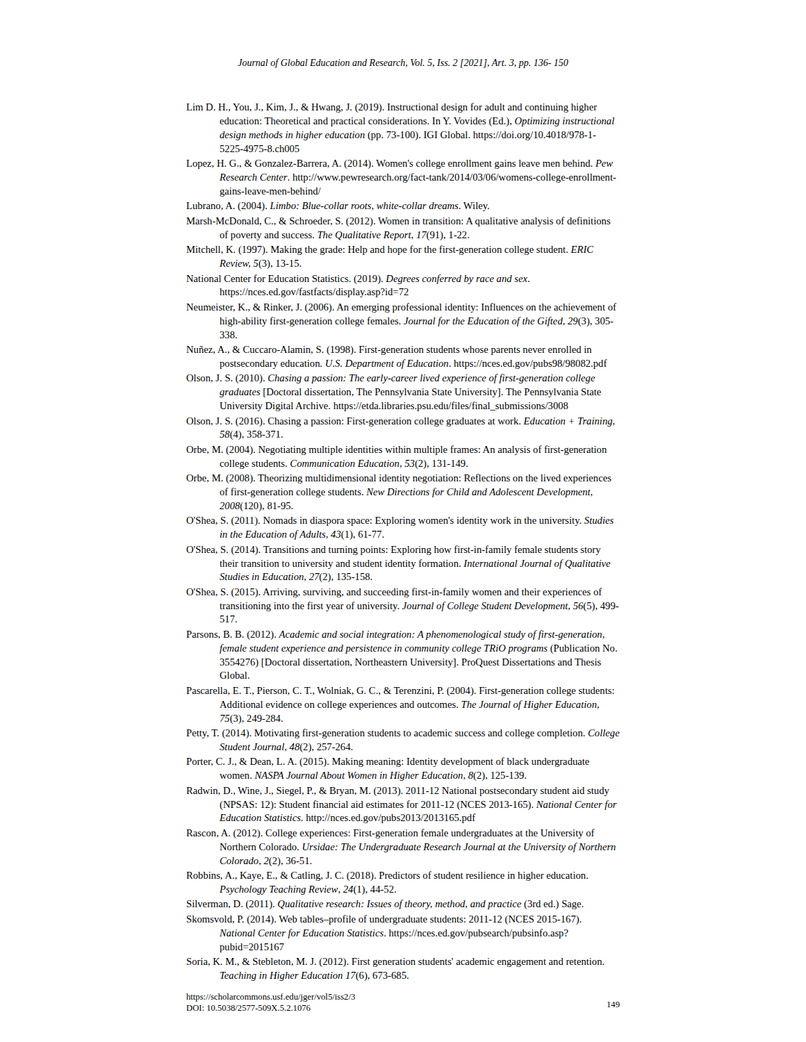Journal of Global Education and Research, Vol. 5, Iss. 2 [2021], Art. 3, pp. 136- 150
Lim D. H., You, J., Kim, J., & Hwang, J. (2019). Instructional design for adult and continuing higher education: Theoretical and practical considerations. In Y. Vovides (Ed.), Optimizing instructional design methods in higher education (pp. 73-100). IGI Global. https://doi.org/10.4018/978-1-5225-4975-8.ch005
Lopez, H. G., & Gonzalez-Barrera, A. (2014). Women's college enrollment gains leave men behind. Pew Research Center. http://www.pewresearch.org/fact-tank/2014/03/06/womens-college-enrollment-gains-leave-men-behind/
Lubrano, A. (2004). Limbo: Blue-collar roots, white-collar dreams. Wiley.
Marsh-McDonald, C., & Schroeder, S. (2012). Women in transition: A qualitative analysis of definitions of poverty and success. The Qualitative Report, 17(91), 1-22.
Mitchell, K. (1997). Making the grade: Help and hope for the first-generation college student. ERIC Review, 5(3), 13-15.
National Center for Education Statistics. (2019). Degrees conferred by race and sex. https://nces.ed.gov/fastfacts/display.asp?id=72
Neumeister, K., & Rinker, J. (2006). An emerging professional identity: Influences on the achievement of high-ability first-generation college females. Journal for the Education of the Gifted, 29(3), 305-338.
Nuñez, A., & Cuccaro-Alamin, S. (1998). First-generation students whose parents never enrolled in postsecondary education. U.S. Department of Education. https://nces.ed.gov/pubs98/98082.pdf
Olson, J. S. (2010). Chasing a passion: The early-career lived experience of first-generation college graduates [Doctoral dissertation, The Pennsylvania State University]. The Pennsylvania State University Digital Archive. https://etda.libraries.psu.edu/files/final_submissions/3008
Olson, J. S. (2016). Chasing a passion: First-generation college graduates at work. Education + Training, 58(4), 358-371.
Orbe, M. (2004). Negotiating multiple identities within multiple frames: An analysis of first-generation college students. Communication Education, 53(2), 131-149.
Orbe, M. (2008). Theorizing multidimensional identity negotiation: Reflections on the lived experiences of first-generation college students. New Directions for Child and Adolescent Development, 2008(120), 81-95.
O'Shea, S. (2011). Nomads in diaspora space: Exploring women's identity work in the university. Studies in the Education of Adults, 43(1), 61-77.
O'Shea, S. (2014). Transitions and turning points: Exploring how first-in-family female students story their transition to university and student identity formation. International Journal of Qualitative Studies in Education, 27(2), 135-158.
O'Shea, S. (2015). Arriving, surviving, and succeeding first-in-family women and their experiences of transitioning into the first year of university. Journal of College Student Development, 56(5), 499-517.
Parsons, B. B. (2012). Academic and social integration: A phenomenological study of first-generation, female student experience and persistence in community college TRiO programs (Publication No. 3554276) [Doctoral dissertation, Northeastern University]. ProQuest Dissertations and Thesis Global.
Pascarella, E. T., Pierson, C. T., Wolniak, G. C., & Terenzini, P. (2004). First-generation college students: Additional evidence on college experiences and outcomes. The Journal of Higher Education, 75(3), 249-284.
Petty, T. (2014). Motivating first-generation students to academic success and college completion. College Student Journal, 48(2), 257-264.
Porter, C. J., & Dean, L. A. (2015). Making meaning: Identity development of black undergraduate women. NASPA Journal About Women in Higher Education, 8(2), 125-139.
Radwin, D., Wine, J., Siegel, P., & Bryan, M. (2013). 2011-12 National postsecondary student aid study (NPSAS: 12): Student financial aid estimates for 2011-12 (NCES 2013-165). National Center for Education Statistics. http://nces.ed.gov/pubs2013/2013165.pdf
Rascon, A. (2012). College experiences: First-generation female undergraduates at the University of Northern Colorado. Ursidae: The Undergraduate Research Journal at the University of Northern Colorado, 2(2), 36-51.
Robbins, A., Kaye, E., & Catling, J. C. (2018). Predictors of student resilience in higher education. Psychology Teaching Review, 24(1), 44-52.
Silverman, D. (2011). Qualitative research: Issues of theory, method, and practice (3rd ed.) Sage.
Skomsvold, P. (2014). Web tables–profile of undergraduate students: 2011-12 (NCES 2015-167). National Center for Education Statistics. https://nces.ed.gov/pubsearch/pubsinfo.asp?pubid=2015167
Soria, K. M., & Stebleton, M. J. (2012). First generation students' academic engagement and retention. Teaching in Higher Education 17(6), 673-685.
https://scholarcommons.usf.edu/jger/vol5/iss2/3
DOI: 10.5038/2577-509X.5.2.1076
149